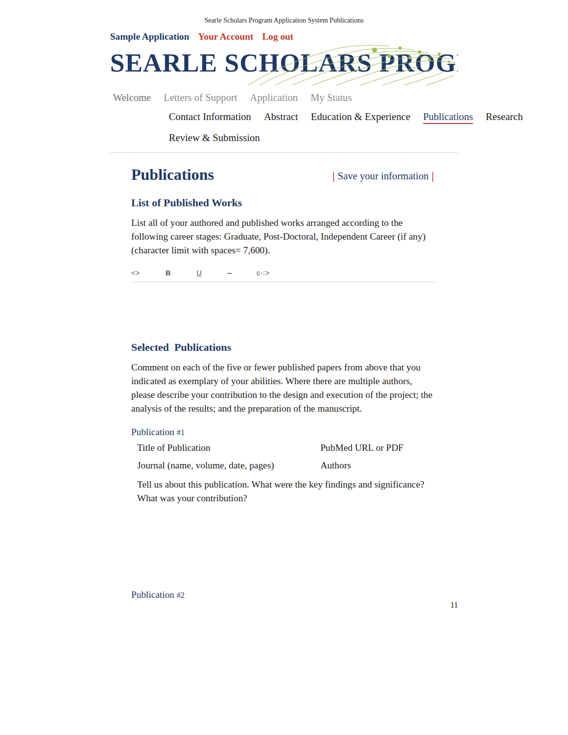Searle Scholars Program Application System Publications
Sample Application Your Account Log out
SEARLE SCHOLARS PROGRAM
Welcome Letters of Support Application My Status
Contact Information Abstract Education & Experience Publications Research Review & Submission
|Save your information|
Publications
List of Published Works
List all of your authored and published works arranged according to the following career stages: Graduate, Post-Doctoral, Independent Career (if any) (character limit with spaces= 7,600).
<>BU--c-:>
Selected Publications
Comment on each of the five or fewer published papers from above that you indicated as exemplary of your abilities. Where there are multiple authors, please describe your contribution to the design and execution of the project; the analysis of the results; and the preparation of the manuscript.
Publication #1
Title of Publication PubMed URL or PDF
Journal (name, volume, date, pages) Authors
Tell us about this publication. What were the key findings and significance? What was your contribution?
Publication #2
11